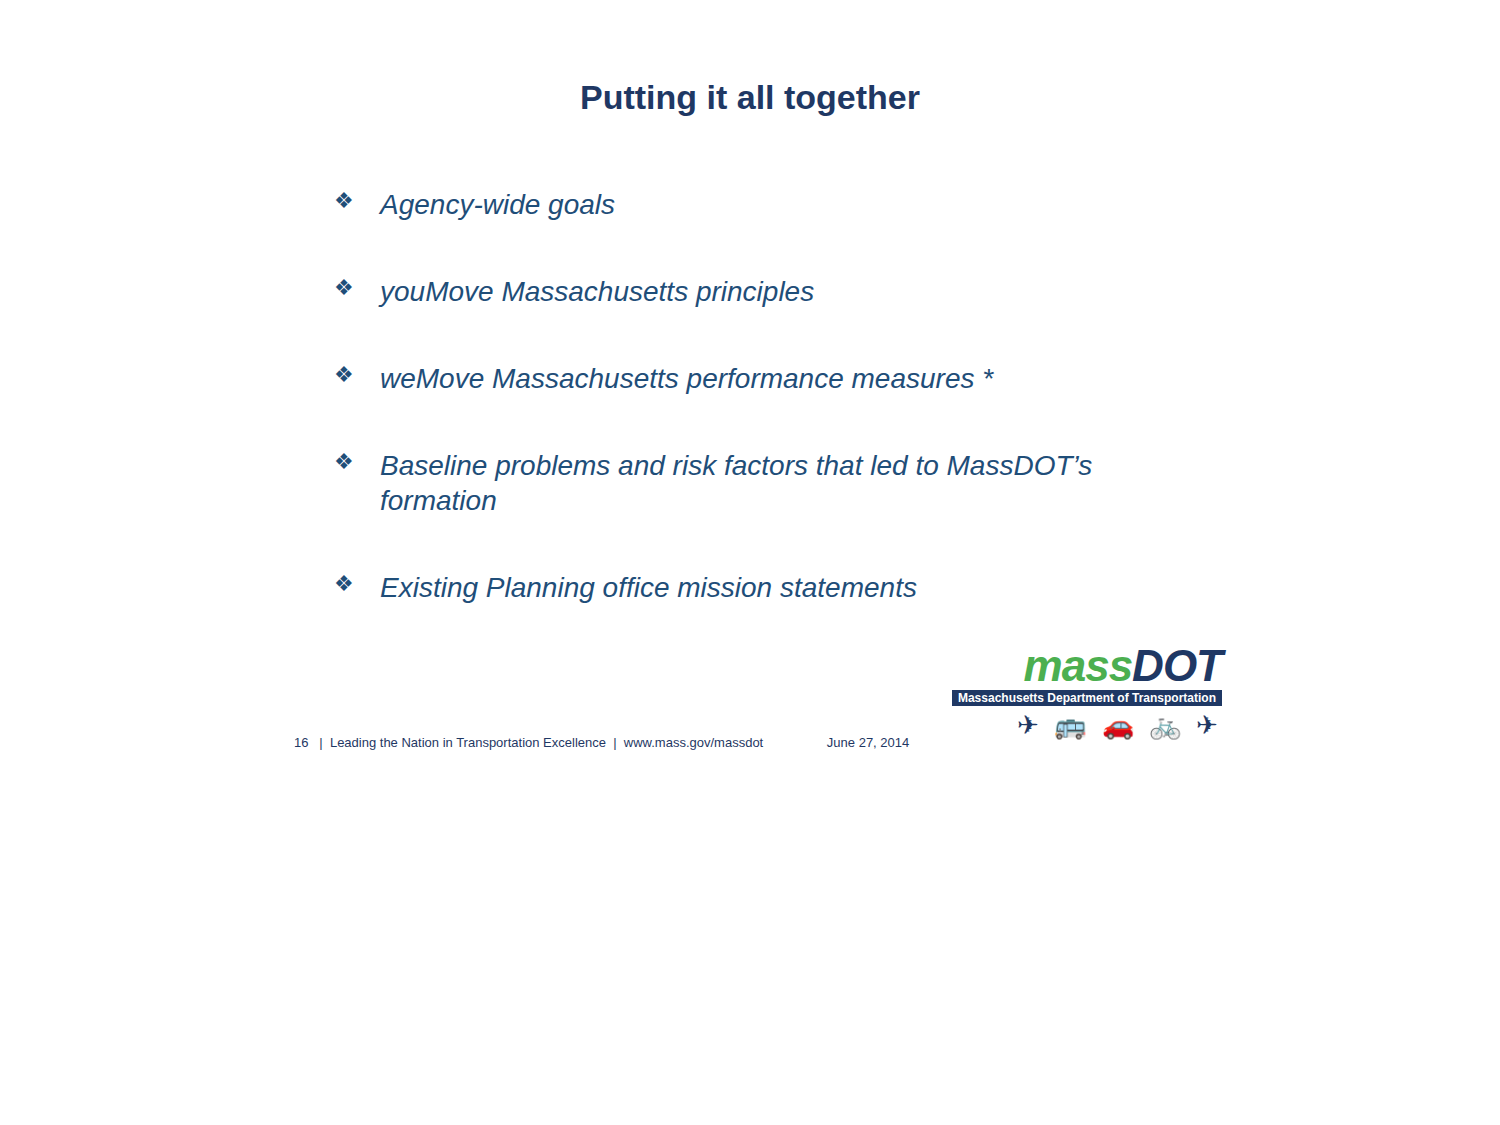Putting it all together
Agency-wide goals
youMove Massachusetts principles
weMove Massachusetts performance measures *
Baseline problems and risk factors that led to MassDOT’s formation
Existing Planning office mission statements
massDOT
Massachusetts Department of Transportation
✈ 🚌 🚗 🚲 ✈
16 | Leading the Nation in Transportation Excellence | www.mass.gov/massdot June 27, 2014